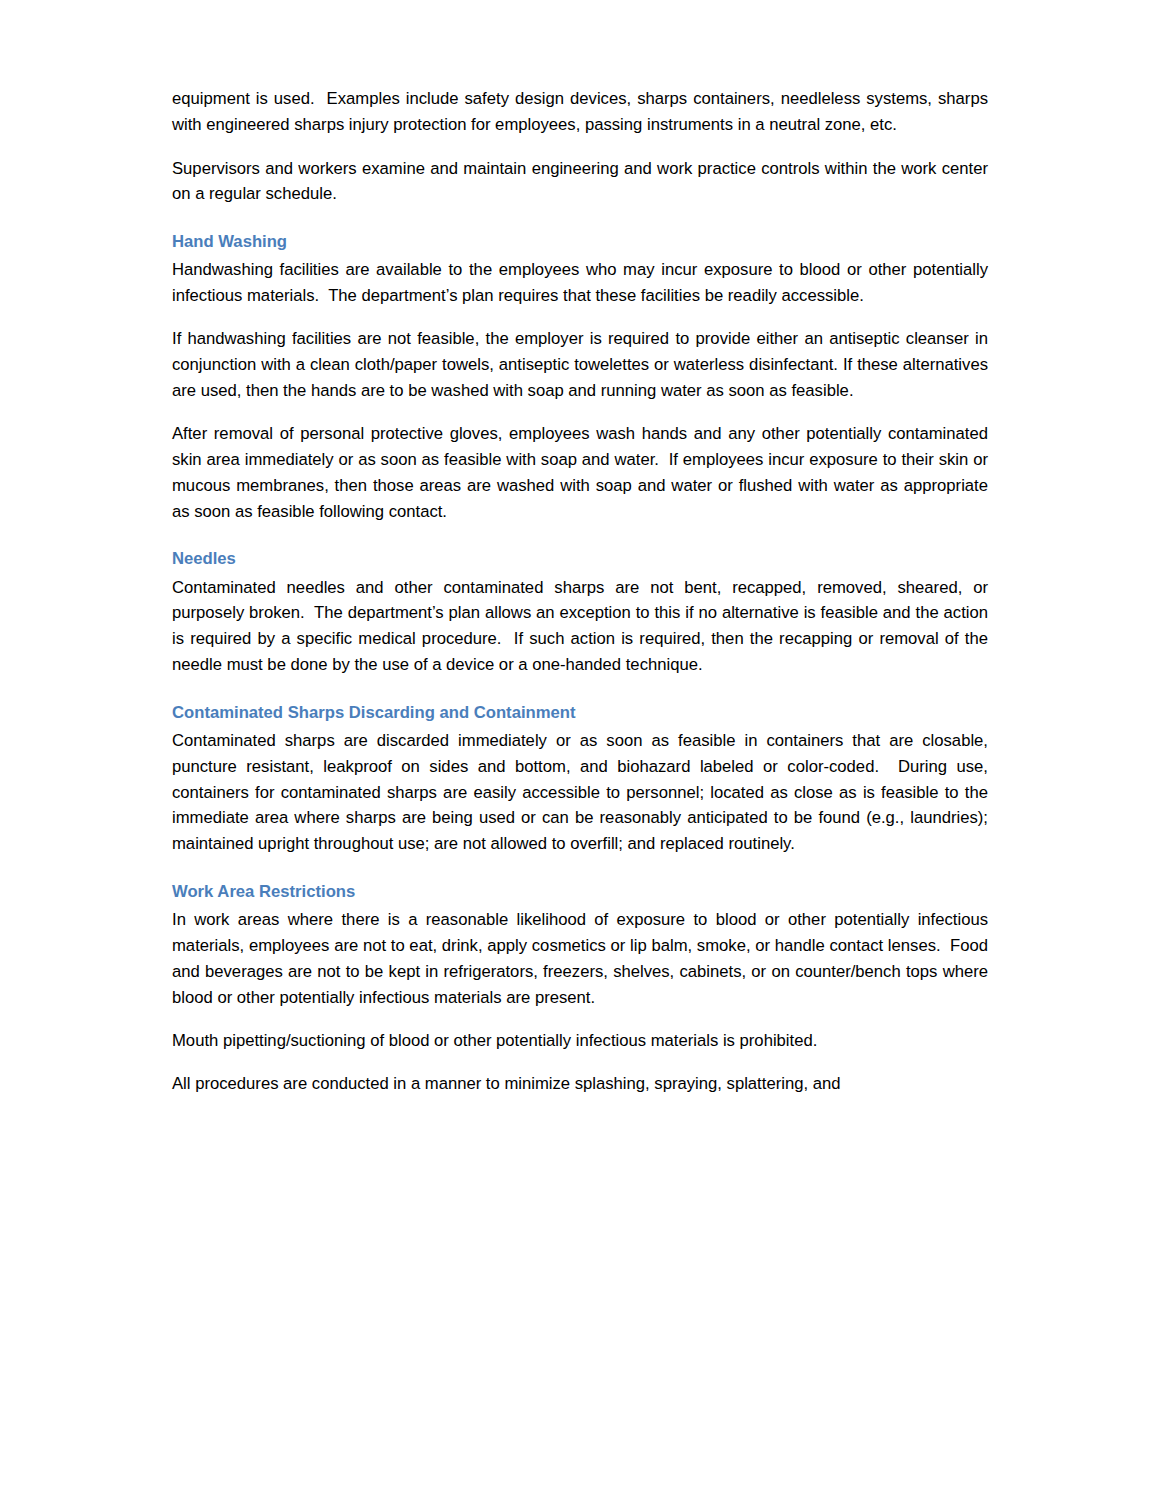equipment is used. Examples include safety design devices, sharps containers, needleless systems, sharps with engineered sharps injury protection for employees, passing instruments in a neutral zone, etc.
Supervisors and workers examine and maintain engineering and work practice controls within the work center on a regular schedule.
Hand Washing
Handwashing facilities are available to the employees who may incur exposure to blood or other potentially infectious materials. The department’s plan requires that these facilities be readily accessible.
If handwashing facilities are not feasible, the employer is required to provide either an antiseptic cleanser in conjunction with a clean cloth/paper towels, antiseptic towelettes or waterless disinfectant. If these alternatives are used, then the hands are to be washed with soap and running water as soon as feasible.
After removal of personal protective gloves, employees wash hands and any other potentially contaminated skin area immediately or as soon as feasible with soap and water. If employees incur exposure to their skin or mucous membranes, then those areas are washed with soap and water or flushed with water as appropriate as soon as feasible following contact.
Needles
Contaminated needles and other contaminated sharps are not bent, recapped, removed, sheared, or purposely broken. The department’s plan allows an exception to this if no alternative is feasible and the action is required by a specific medical procedure. If such action is required, then the recapping or removal of the needle must be done by the use of a device or a one-handed technique.
Contaminated Sharps Discarding and Containment
Contaminated sharps are discarded immediately or as soon as feasible in containers that are closable, puncture resistant, leakproof on sides and bottom, and biohazard labeled or color-coded. During use, containers for contaminated sharps are easily accessible to personnel; located as close as is feasible to the immediate area where sharps are being used or can be reasonably anticipated to be found (e.g., laundries); maintained upright throughout use; are not allowed to overfill; and replaced routinely.
Work Area Restrictions
In work areas where there is a reasonable likelihood of exposure to blood or other potentially infectious materials, employees are not to eat, drink, apply cosmetics or lip balm, smoke, or handle contact lenses. Food and beverages are not to be kept in refrigerators, freezers, shelves, cabinets, or on counter/bench tops where blood or other potentially infectious materials are present.
Mouth pipetting/suctioning of blood or other potentially infectious materials is prohibited.
All procedures are conducted in a manner to minimize splashing, spraying, splattering, and